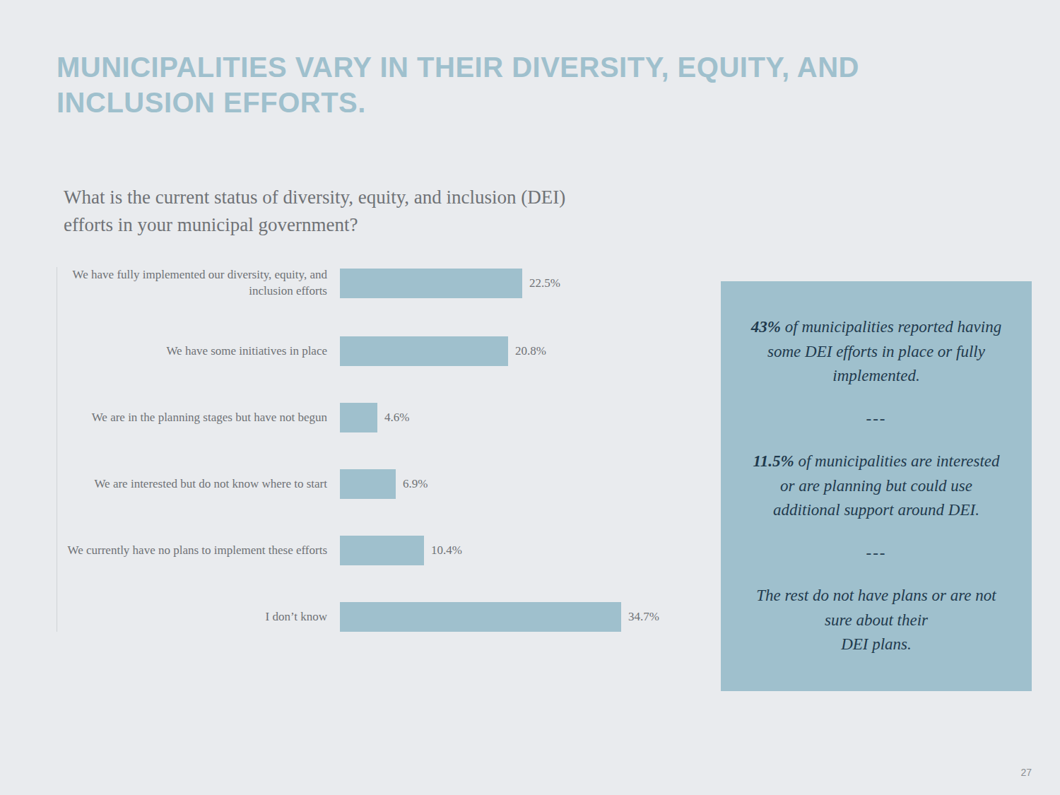MUNICIPALITIES VARY IN THEIR DIVERSITY, EQUITY, AND INCLUSION EFFORTS.
What is the current status of diversity, equity, and inclusion (DEI)
efforts in your municipal government?
We have fully implemented our diversity, equity, and inclusion efforts
22.5%
We have some initiatives in place
20.8%
We are in the planning stages but have not begun
4.6%
We are interested but do not know where to start
6.9%
We currently have no plans to implement these efforts
10.4%
I don’t know
34.7%
43% of municipalities reported having some DEI efforts in place or fully implemented.
---
11.5% of municipalities are interested or are planning but could use additional support around DEI.
---
The rest do not have plans or are not sure about their
DEI plans.
27